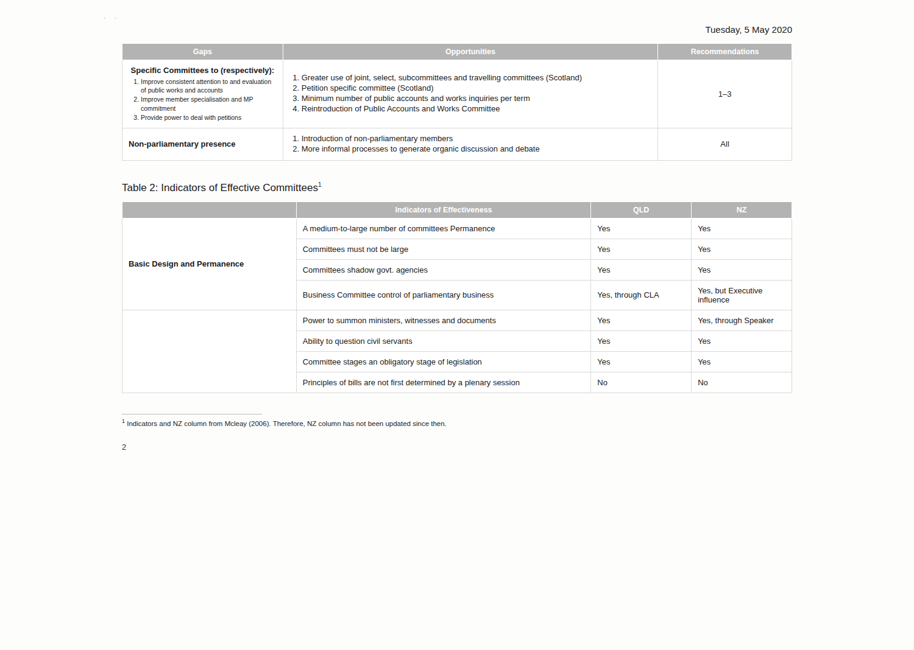. .
Tuesday, 5 May 2020
| Gaps | Opportunities | Recommendations |
| --- | --- | --- |
| Specific Committees to (respectively): Improve consistent attention to and evaluation of public works and accounts Improve member specialisation and MP commitment Provide power to deal with petitions | Greater use of joint, select, subcommittees and travelling committees (Scotland) Petition specific committee (Scotland) Minimum number of public accounts and works inquiries per term Reintroduction of Public Accounts and Works Committee | 1–3 |
| Non-parliamentary presence | Introduction of non-parliamentary members More informal processes to generate organic discussion and debate | All |
Table 2: Indicators of Effective Committees1
| | Indicators of Effectiveness | QLD | NZ |
| --- | --- | --- | --- |
| Basic Design and Permanence | A medium-to-large number of committees Permanence | Yes | Yes |
| Committees must not be large | Yes | Yes |
| Committees shadow govt. agencies | Yes | Yes |
| Business Committee control of parliamentary business | Yes, through CLA | Yes, but Executive influence |
| | Power to summon ministers, witnesses and documents | Yes | Yes, through Speaker |
| Ability to question civil servants | Yes | Yes |
| Committee stages an obligatory stage of legislation | Yes | Yes |
| Principles of bills are not first determined by a plenary session | No | No |
1 Indicators and NZ column from Mcleay (2006). Therefore, NZ column has not been updated since then.
2